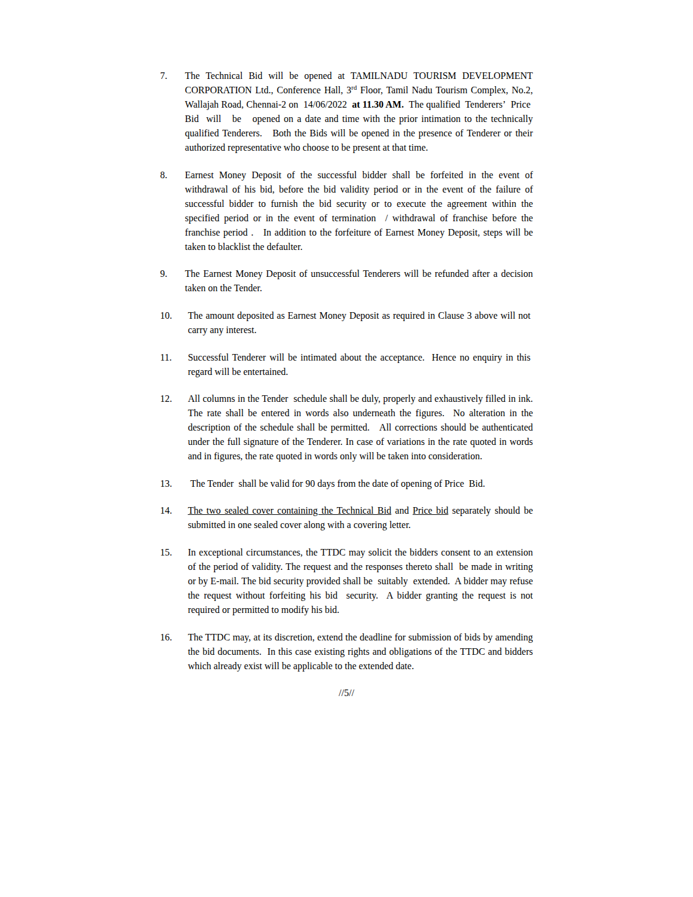The Technical Bid will be opened at TAMILNADU TOURISM DEVELOPMENT CORPORATION Ltd., Conference Hall, 3rd Floor, Tamil Nadu Tourism Complex, No.2, Wallajah Road, Chennai-2 on 14/06/2022 at 11.30 AM. The qualified Tenderers’ Price Bid will be opened on a date and time with the prior intimation to the technically qualified Tenderers. Both the Bids will be opened in the presence of Tenderer or their authorized representative who choose to be present at that time.
Earnest Money Deposit of the successful bidder shall be forfeited in the event of withdrawal of his bid, before the bid validity period or in the event of the failure of successful bidder to furnish the bid security or to execute the agreement within the specified period or in the event of termination / withdrawal of franchise before the franchise period . In addition to the forfeiture of Earnest Money Deposit, steps will be taken to blacklist the defaulter.
The Earnest Money Deposit of unsuccessful Tenderers will be refunded after a decision taken on the Tender.
The amount deposited as Earnest Money Deposit as required in Clause 3 above will not carry any interest.
Successful Tenderer will be intimated about the acceptance. Hence no enquiry in this regard will be entertained.
All columns in the Tender schedule shall be duly, properly and exhaustively filled in ink. The rate shall be entered in words also underneath the figures. No alteration in the description of the schedule shall be permitted. All corrections should be authenticated under the full signature of the Tenderer. In case of variations in the rate quoted in words and in figures, the rate quoted in words only will be taken into consideration.
The Tender shall be valid for 90 days from the date of opening of Price Bid.
The two sealed cover containing the Technical Bid and Price bid separately should be submitted in one sealed cover along with a covering letter.
In exceptional circumstances, the TTDC may solicit the bidders consent to an extension of the period of validity. The request and the responses thereto shall be made in writing or by E-mail. The bid security provided shall be suitably extended. A bidder may refuse the request without forfeiting his bid security. A bidder granting the request is not required or permitted to modify his bid.
The TTDC may, at its discretion, extend the deadline for submission of bids by amending the bid documents. In this case existing rights and obligations of the TTDC and bidders which already exist will be applicable to the extended date.
//5//